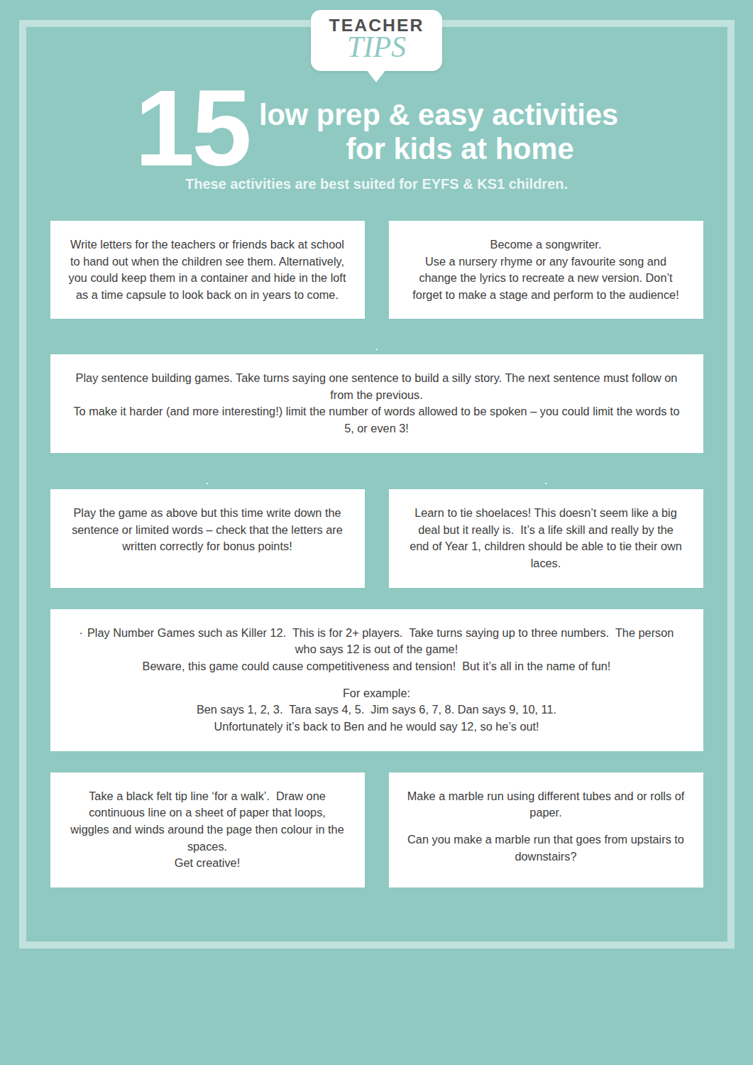TEACHER TIPS
15
low prep & easy activities for kids at home
These activities are best suited for EYFS & KS1 children.
Write letters for the teachers or friends back at school to hand out when the children see them. Alternatively, you could keep them in a container and hide in the loft as a time capsule to look back on in years to come.
Become a songwriter.
Use a nursery rhyme or any favourite song and change the lyrics to recreate a new version. Don’t forget to make a stage and perform to the audience!
.
Play sentence building games. Take turns saying one sentence to build a silly story. The next sentence must follow on from the previous.
To make it harder (and more interesting!) limit the number of words allowed to be spoken – you could limit the words to 5, or even 3!
. .
Play the game as above but this time write down the sentence or limited words – check that the letters are written correctly for bonus points!
Learn to tie shoelaces! This doesn’t seem like a big deal but it really is. It’s a life skill and really by the end of Year 1, children should be able to tie their own laces.
·Play Number Games such as Killer 12. This is for 2+ players. Take turns saying up to three numbers. The person who says 12 is out of the game!
Beware, this game could cause competitiveness and tension! But it’s all in the name of fun!
For example:
Ben says 1, 2, 3. Tara says 4, 5. Jim says 6, 7, 8. Dan says 9, 10, 11.
Unfortunately it’s back to Ben and he would say 12, so he’s out!
Take a black felt tip line ‘for a walk’. Draw one continuous line on a sheet of paper that loops, wiggles and winds around the page then colour in the spaces.
Get creative!
Make a marble run using different tubes and or rolls of paper.
Can you make a marble run that goes from upstairs to downstairs?